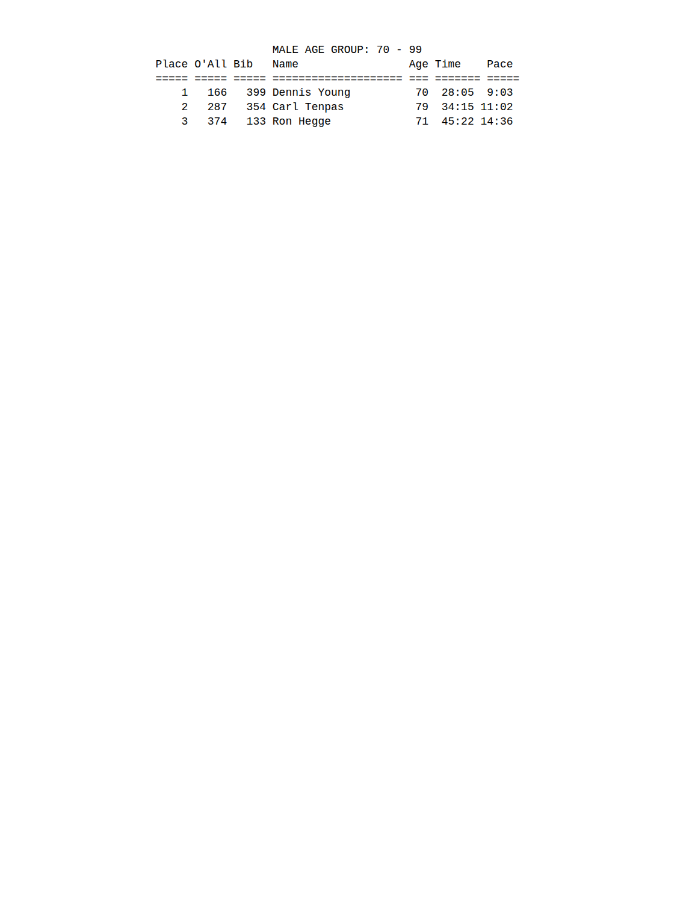MALE AGE GROUP: 70 - 99
Place O'All Bib   Name                 Age Time    Pace
===== ===== ===== ==================== === ======= =====
    1   166   399 Dennis Young          70  28:05  9:03
    2   287   354 Carl Tenpas           79  34:15 11:02
    3   374   133 Ron Hegge             71  45:22 14:36